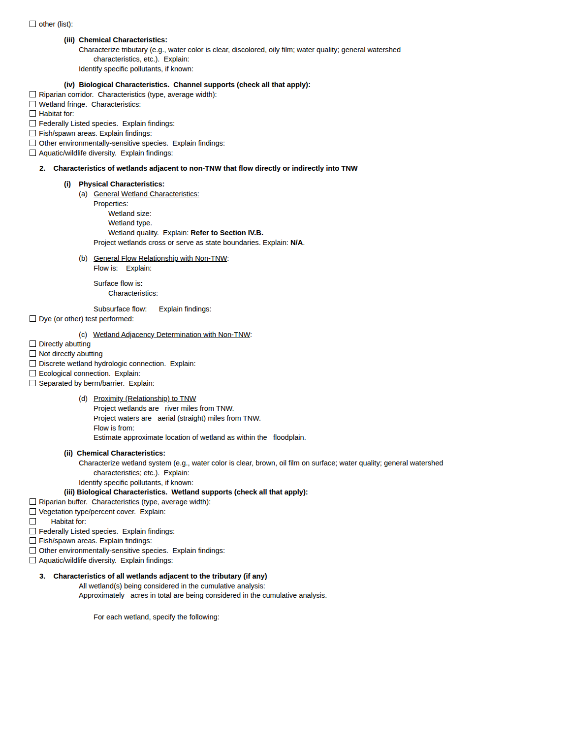other (list):
(iii) Chemical Characteristics:
Characterize tributary (e.g., water color is clear, discolored, oily film; water quality; general watershed
characteristics, etc.). Explain:
Identify specific pollutants, if known:
(iv) Biological Characteristics. Channel supports (check all that apply):
Riparian corridor. Characteristics (type, average width):
Wetland fringe. Characteristics:
Habitat for:
Federally Listed species. Explain findings:
Fish/spawn areas. Explain findings:
Other environmentally-sensitive species. Explain findings:
Aquatic/wildlife diversity. Explain findings:
2. Characteristics of wetlands adjacent to non-TNW that flow directly or indirectly into TNW
(i) Physical Characteristics:
(a) General Wetland Characteristics:
Properties:
Wetland size:
Wetland type.
Wetland quality. Explain: Refer to Section IV.B.
Project wetlands cross or serve as state boundaries. Explain: N/A.
(b) General Flow Relationship with Non-TNW:
Flow is: Explain:
Surface flow is:
Characteristics:
Subsurface flow: Explain findings:
Dye (or other) test performed:
(c) Wetland Adjacency Determination with Non-TNW:
Directly abutting
Not directly abutting
Discrete wetland hydrologic connection. Explain:
Ecological connection. Explain:
Separated by berm/barrier. Explain:
(d) Proximity (Relationship) to TNW
Project wetlands are river miles from TNW.
Project waters are aerial (straight) miles from TNW.
Flow is from:
Estimate approximate location of wetland as within the floodplain.
(ii) Chemical Characteristics:
Characterize wetland system (e.g., water color is clear, brown, oil film on surface; water quality; general watershed
characteristics; etc.). Explain:
Identify specific pollutants, if known:
(iii) Biological Characteristics. Wetland supports (check all that apply):
Riparian buffer. Characteristics (type, average width):
Vegetation type/percent cover. Explain:
Habitat for:
Federally Listed species. Explain findings:
Fish/spawn areas. Explain findings:
Other environmentally-sensitive species. Explain findings:
Aquatic/wildlife diversity. Explain findings:
3. Characteristics of all wetlands adjacent to the tributary (if any)
All wetland(s) being considered in the cumulative analysis:
Approximately acres in total are being considered in the cumulative analysis.
For each wetland, specify the following: